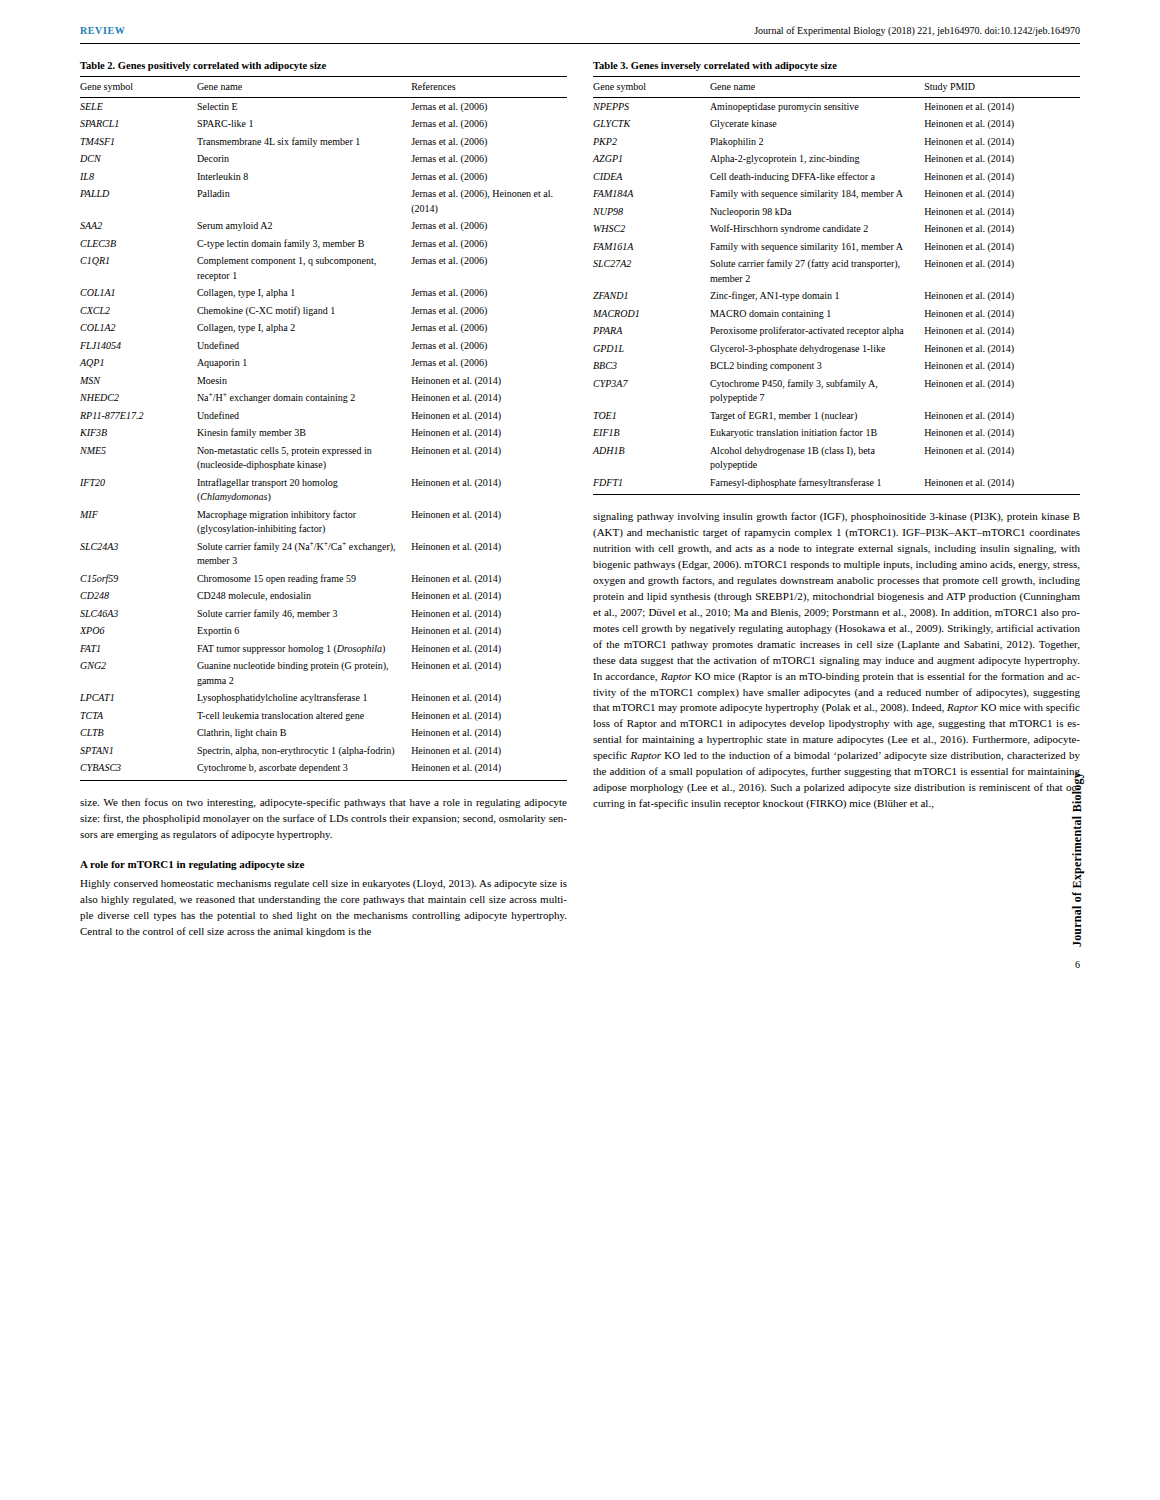Review
Journal of Experimental Biology (2018) 221, jeb164970. doi:10.1242/jeb.164970
Table 2. Genes positively correlated with adipocyte size
| Gene symbol | Gene name | References |
| --- | --- | --- |
| SELE | Selectin E | Jernas et al. (2006) |
| SPARCL1 | SPARC-like 1 | Jernas et al. (2006) |
| TM4SF1 | Transmembrane 4L six family member 1 | Jernas et al. (2006) |
| DCN | Decorin | Jernas et al. (2006) |
| IL8 | Interleukin 8 | Jernas et al. (2006) |
| PALLD | Palladin | Jernas et al. (2006), Heinonen et al. (2014) |
| SAA2 | Serum amyloid A2 | Jernas et al. (2006) |
| CLEC3B | C-type lectin domain family 3, member B | Jernas et al. (2006) |
| C1QR1 | Complement component 1, q subcomponent, receptor 1 | Jernas et al. (2006) |
| COL1A1 | Collagen, type I, alpha 1 | Jernas et al. (2006) |
| CXCL2 | Chemokine (C-XC motif) ligand 1 | Jernas et al. (2006) |
| COL1A2 | Collagen, type I, alpha 2 | Jernas et al. (2006) |
| FLJ14054 | Undefined | Jernas et al. (2006) |
| AQP1 | Aquaporin 1 | Jernas et al. (2006) |
| MSN | Moesin | Heinonen et al. (2014) |
| NHEDC2 | Na + /H + exchanger domain containing 2 | Heinonen et al. (2014) |
| RP11-877E17.2 | Undefined | Heinonen et al. (2014) |
| KIF3B | Kinesin family member 3B | Heinonen et al. (2014) |
| NME5 | Non-metastatic cells 5, protein expressed in (nucleoside-diphosphate kinase) | Heinonen et al. (2014) |
| IFT20 | Intraflagellar transport 20 homolog ( Chlamydomonas ) | Heinonen et al. (2014) |
| MIF | Macrophage migration inhibitory factor (glycosylation-inhibiting factor) | Heinonen et al. (2014) |
| SLC24A3 | Solute carrier family 24 (Na + /K + /Ca + exchanger), member 3 | Heinonen et al. (2014) |
| C15orf59 | Chromosome 15 open reading frame 59 | Heinonen et al. (2014) |
| CD248 | CD248 molecule, endosialin | Heinonen et al. (2014) |
| SLC46A3 | Solute carrier family 46, member 3 | Heinonen et al. (2014) |
| XPO6 | Exportin 6 | Heinonen et al. (2014) |
| FAT1 | FAT tumor suppressor homolog 1 ( Drosophila ) | Heinonen et al. (2014) |
| GNG2 | Guanine nucleotide binding protein (G protein), gamma 2 | Heinonen et al. (2014) |
| LPCAT1 | Lysophosphatidylcholine acyltransferase 1 | Heinonen et al. (2014) |
| TCTA | T-cell leukemia translocation altered gene | Heinonen et al. (2014) |
| CLTB | Clathrin, light chain B | Heinonen et al. (2014) |
| SPTAN1 | Spectrin, alpha, non-erythrocytic 1 (alpha-fodrin) | Heinonen et al. (2014) |
| CYBASC3 | Cytochrome b, ascorbate dependent 3 | Heinonen et al. (2014) |
size. We then focus on two interesting, adipocyte-specific pathways that have a role in regulating adipocyte size: first, the phospholipid monolayer on the surface of LDs controls their expansion; second, osmolarity sensors are emerging as regulators of adipocyte hypertrophy.
A role for mTORC1 in regulating adipocyte size
Highly conserved homeostatic mechanisms regulate cell size in eukaryotes (Lloyd, 2013). As adipocyte size is also highly regulated, we reasoned that understanding the core pathways that maintain cell size across multiple diverse cell types has the potential to shed light on the mechanisms controlling adipocyte hypertrophy. Central to the control of cell size across the animal kingdom is the
Table 3. Genes inversely correlated with adipocyte size
| Gene symbol | Gene name | Study PMID |
| --- | --- | --- |
| NPEPPS | Aminopeptidase puromycin sensitive | Heinonen et al. (2014) |
| GLYCTK | Glycerate kinase | Heinonen et al. (2014) |
| PKP2 | Plakophilin 2 | Heinonen et al. (2014) |
| AZGP1 | Alpha-2-glycoprotein 1, zinc-binding | Heinonen et al. (2014) |
| CIDEA | Cell death-inducing DFFA-like effector a | Heinonen et al. (2014) |
| FAM184A | Family with sequence similarity 184, member A | Heinonen et al. (2014) |
| NUP98 | Nucleoporin 98 kDa | Heinonen et al. (2014) |
| WHSC2 | Wolf-Hirschhorn syndrome candidate 2 | Heinonen et al. (2014) |
| FAM161A | Family with sequence similarity 161, member A | Heinonen et al. (2014) |
| SLC27A2 | Solute carrier family 27 (fatty acid transporter), member 2 | Heinonen et al. (2014) |
| ZFAND1 | Zinc-finger, AN1-type domain 1 | Heinonen et al. (2014) |
| MACROD1 | MACRO domain containing 1 | Heinonen et al. (2014) |
| PPARA | Peroxisome proliferator-activated receptor alpha | Heinonen et al. (2014) |
| GPD1L | Glycerol-3-phosphate dehydrogenase 1-like | Heinonen et al. (2014) |
| BBC3 | BCL2 binding component 3 | Heinonen et al. (2014) |
| CYP3A7 | Cytochrome P450, family 3, subfamily A, polypeptide 7 | Heinonen et al. (2014) |
| TOE1 | Target of EGR1, member 1 (nuclear) | Heinonen et al. (2014) |
| EIF1B | Eukaryotic translation initiation factor 1B | Heinonen et al. (2014) |
| ADH1B | Alcohol dehydrogenase 1B (class I), beta polypeptide | Heinonen et al. (2014) |
| FDFT1 | Farnesyl-diphosphate farnesyltransferase 1 | Heinonen et al. (2014) |
signaling pathway involving insulin growth factor (IGF), phosphoinositide 3-kinase (PI3K), protein kinase B (AKT) and mechanistic target of rapamycin complex 1 (mTORC1). IGF–PI3K–AKT–mTORC1 coordinates nutrition with cell growth, and acts as a node to integrate external signals, including insulin signaling, with biogenic pathways (Edgar, 2006). mTORC1 responds to multiple inputs, including amino acids, energy, stress, oxygen and growth factors, and regulates downstream anabolic processes that promote cell growth, including protein and lipid synthesis (through SREBP1/2), mitochondrial biogenesis and ATP production (Cunningham et al., 2007; Düvel et al., 2010; Ma and Blenis, 2009; Porstmann et al., 2008). In addition, mTORC1 also promotes cell growth by negatively regulating autophagy (Hosokawa et al., 2009). Strikingly, artificial activation of the mTORC1 pathway promotes dramatic increases in cell size (Laplante and Sabatini, 2012). Together, these data suggest that the activation of mTORC1 signaling may induce and augment adipocyte hypertrophy. In accordance, Raptor KO mice (Raptor is an mTO-binding protein that is essential for the formation and activity of the mTORC1 complex) have smaller adipocytes (and a reduced number of adipocytes), suggesting that mTORC1 may promote adipocyte hypertrophy (Polak et al., 2008). Indeed, Raptor KO mice with specific loss of Raptor and mTORC1 in adipocytes develop lipodystrophy with age, suggesting that mTORC1 is essential for maintaining a hypertrophic state in mature adipocytes (Lee et al., 2016). Furthermore, adipocyte-specific Raptor KO led to the induction of a bimodal ‘polarized’ adipocyte size distribution, characterized by the addition of a small population of adipocytes, further suggesting that mTORC1 is essential for maintaining adipose morphology (Lee et al., 2016). Such a polarized adipocyte size distribution is reminiscent of that occurring in fat-specific insulin receptor knockout (FIRKO) mice (Blüher et al.,
Journal of Experimental Biology
6